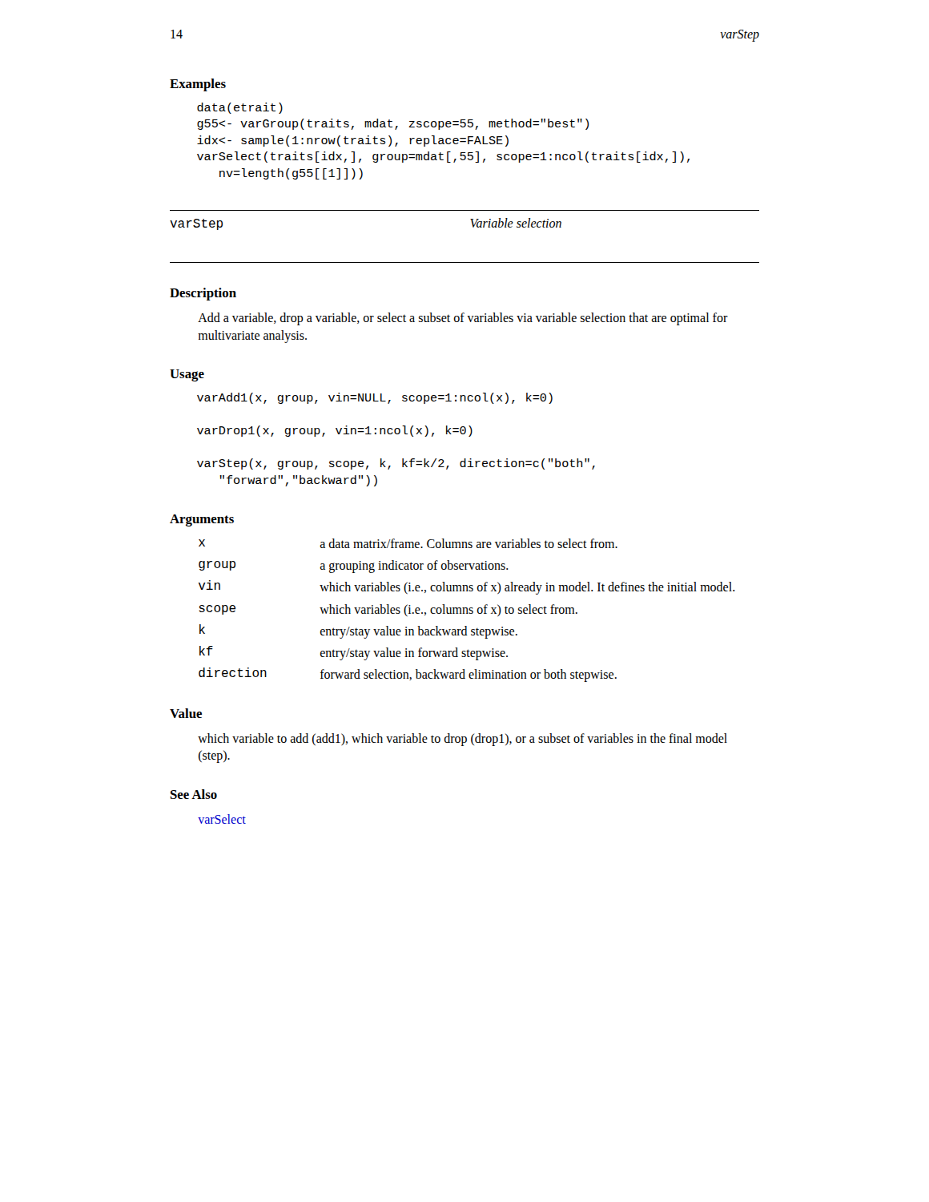14 varStep
Examples
data(etrait)
g55<- varGroup(traits, mdat, zscope=55, method="best")
idx<- sample(1:nrow(traits), replace=FALSE)
varSelect(traits[idx,], group=mdat[,55], scope=1:ncol(traits[idx,]),
   nv=length(g55[[1]]))
varStep Variable selection
Description
Add a variable, drop a variable, or select a subset of variables via variable selection that are optimal for multivariate analysis.
Usage
varAdd1(x, group, vin=NULL, scope=1:ncol(x), k=0)

varDrop1(x, group, vin=1:ncol(x), k=0)

varStep(x, group, scope, k, kf=k/2, direction=c("both",
   "forward","backward"))
Arguments
x
a data matrix/frame. Columns are variables to select from.
group
a grouping indicator of observations.
vin
which variables (i.e., columns of x) already in model. It defines the initial model.
scope
which variables (i.e., columns of x) to select from.
k
entry/stay value in backward stepwise.
kf
entry/stay value in forward stepwise.
direction
forward selection, backward elimination or both stepwise.
Value
which variable to add (add1), which variable to drop (drop1), or a subset of variables in the final model (step).
See Also
varSelect